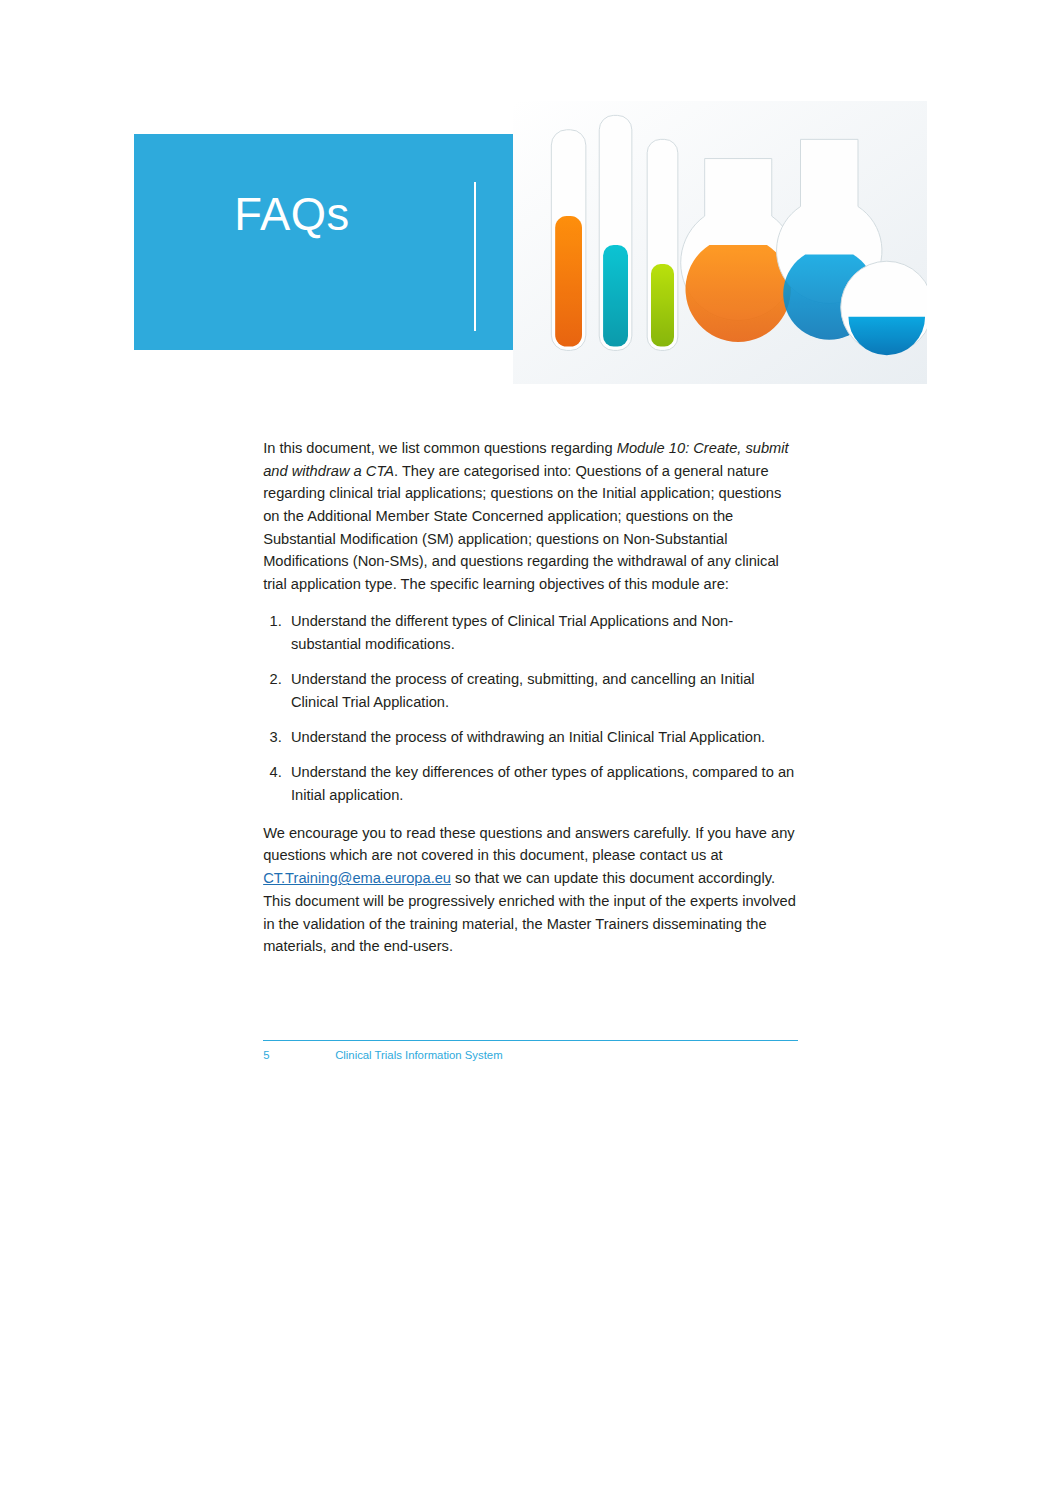FAQs
In this document, we list common questions regarding Module 10: Create, submit and withdraw a CTA. They are categorised into: Questions of a general nature regarding clinical trial applications; questions on the Initial application; questions on the Additional Member State Concerned application; questions on the Substantial Modification (SM) application; questions on Non-Substantial Modifications (Non-SMs), and questions regarding the withdrawal of any clinical trial application type. The specific learning objectives of this module are:
Understand the different types of Clinical Trial Applications and Non-substantial modifications.
Understand the process of creating, submitting, and cancelling an Initial Clinical Trial Application.
Understand the process of withdrawing an Initial Clinical Trial Application.
Understand the key differences of other types of applications, compared to an Initial application.
We encourage you to read these questions and answers carefully. If you have any questions which are not covered in this document, please contact us at CT.Training@ema.europa.eu so that we can update this document accordingly. This document will be progressively enriched with the input of the experts involved in the validation of the training material, the Master Trainers disseminating the materials, and the end-users.
5 Clinical Trials Information System